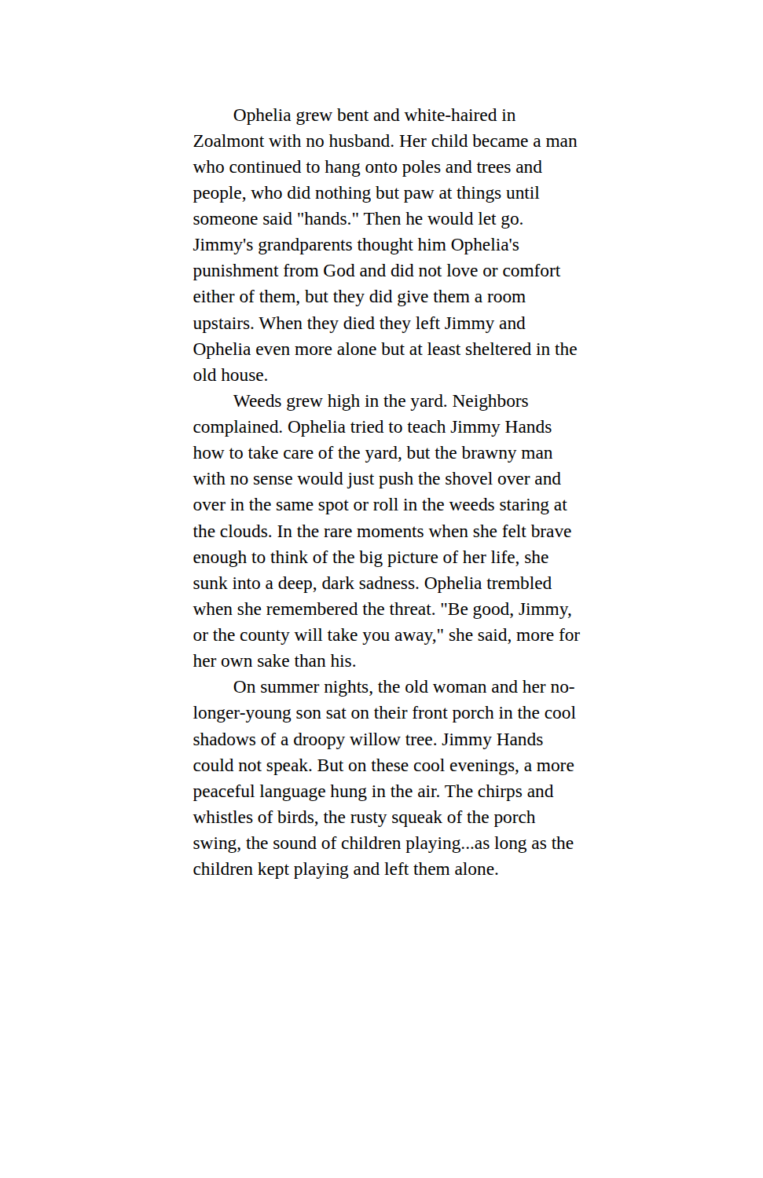Ophelia grew bent and white-haired in Zoalmont with no husband. Her child became a man who continued to hang onto poles and trees and people, who did nothing but paw at things until someone said "hands." Then he would let go. Jimmy's grandparents thought him Ophelia's punishment from God and did not love or comfort either of them, but they did give them a room upstairs. When they died they left Jimmy and Ophelia even more alone but at least sheltered in the old house.
Weeds grew high in the yard. Neighbors complained. Ophelia tried to teach Jimmy Hands how to take care of the yard, but the brawny man with no sense would just push the shovel over and over in the same spot or roll in the weeds staring at the clouds. In the rare moments when she felt brave enough to think of the big picture of her life, she sunk into a deep, dark sadness. Ophelia trembled when she remembered the threat. "Be good, Jimmy, or the county will take you away," she said, more for her own sake than his.
On summer nights, the old woman and her no-longer-young son sat on their front porch in the cool shadows of a droopy willow tree. Jimmy Hands could not speak. But on these cool evenings, a more peaceful language hung in the air. The chirps and whistles of birds, the rusty squeak of the porch swing, the sound of children playing...as long as the children kept playing and left them alone.